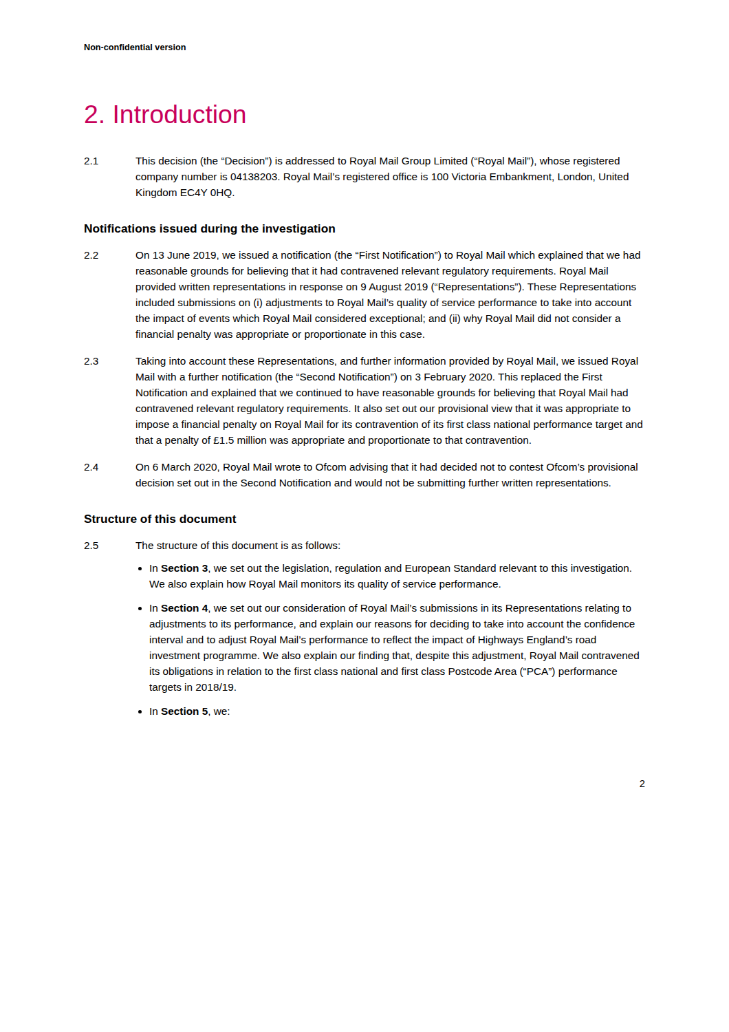Non-confidential version
2. Introduction
2.1
This decision (the “Decision”) is addressed to Royal Mail Group Limited (“Royal Mail”), whose registered company number is 04138203. Royal Mail’s registered office is 100 Victoria Embankment, London, United Kingdom EC4Y 0HQ.
Notifications issued during the investigation
2.2
On 13 June 2019, we issued a notification (the “First Notification”) to Royal Mail which explained that we had reasonable grounds for believing that it had contravened relevant regulatory requirements. Royal Mail provided written representations in response on 9 August 2019 (“Representations”). These Representations included submissions on (i) adjustments to Royal Mail’s quality of service performance to take into account the impact of events which Royal Mail considered exceptional; and (ii) why Royal Mail did not consider a financial penalty was appropriate or proportionate in this case.
2.3
Taking into account these Representations, and further information provided by Royal Mail, we issued Royal Mail with a further notification (the “Second Notification”) on 3 February 2020. This replaced the First Notification and explained that we continued to have reasonable grounds for believing that Royal Mail had contravened relevant regulatory requirements. It also set out our provisional view that it was appropriate to impose a financial penalty on Royal Mail for its contravention of its first class national performance target and that a penalty of £1.5 million was appropriate and proportionate to that contravention.
2.4
On 6 March 2020, Royal Mail wrote to Ofcom advising that it had decided not to contest Ofcom’s provisional decision set out in the Second Notification and would not be submitting further written representations.
Structure of this document
2.5
The structure of this document is as follows:
In Section 3, we set out the legislation, regulation and European Standard relevant to this investigation. We also explain how Royal Mail monitors its quality of service performance.
In Section 4, we set out our consideration of Royal Mail’s submissions in its Representations relating to adjustments to its performance, and explain our reasons for deciding to take into account the confidence interval and to adjust Royal Mail’s performance to reflect the impact of Highways England’s road investment programme. We also explain our finding that, despite this adjustment, Royal Mail contravened its obligations in relation to the first class national and first class Postcode Area (“PCA”) performance targets in 2018/19.
In Section 5, we:
2